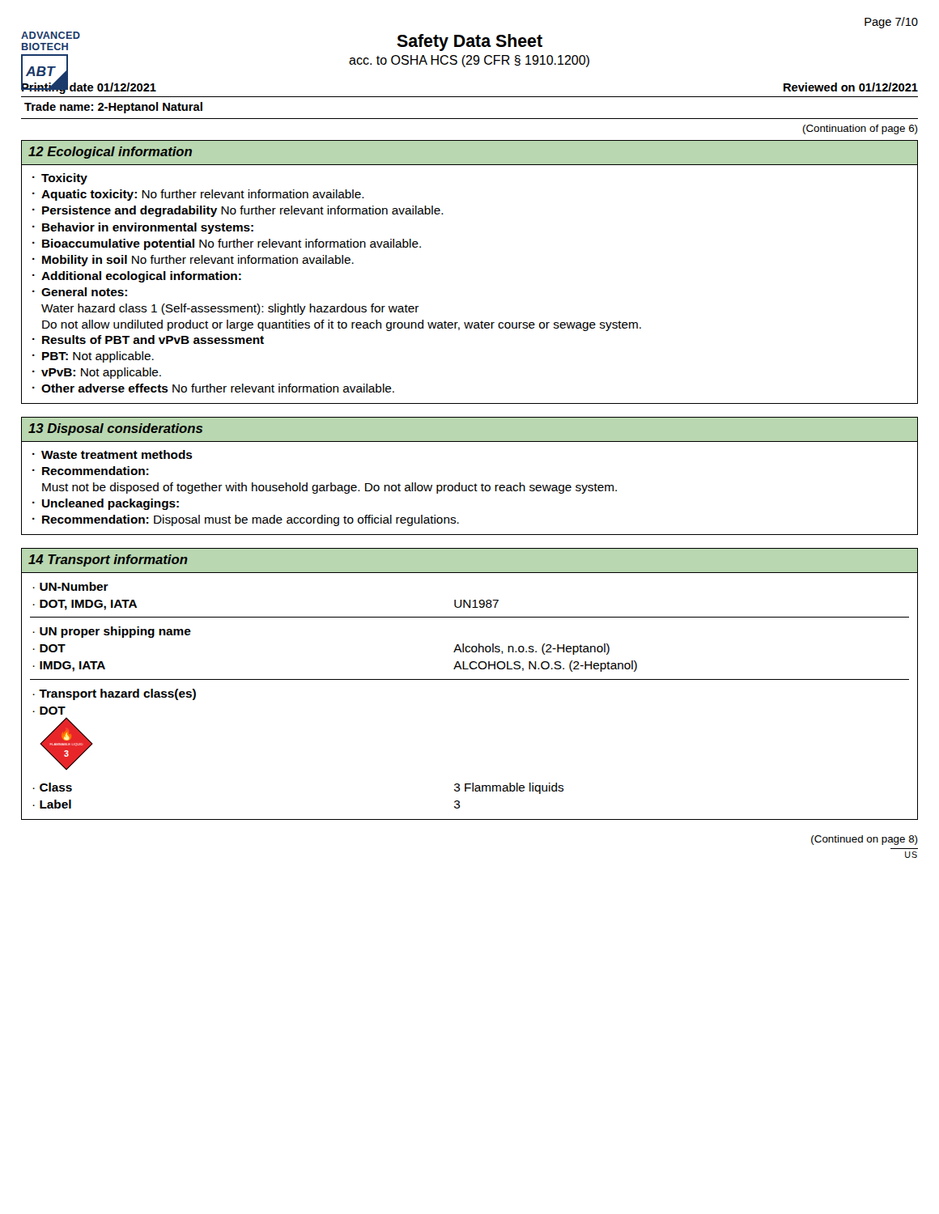Page 7/10
ADVANCED
BIOTECH
ABT
Safety Data Sheet
acc. to OSHA HCS (29 CFR § 1910.1200)
Printing date 01/12/2021 Reviewed on 01/12/2021
Trade name: 2-Heptanol Natural
(Continuation of page 6)
12 Ecological information
Toxicity
Aquatic toxicity: No further relevant information available.
Persistence and degradability No further relevant information available.
Behavior in environmental systems:
Bioaccumulative potential No further relevant information available.
Mobility in soil No further relevant information available.
Additional ecological information:
General notes:
Water hazard class 1 (Self-assessment): slightly hazardous for water
Do not allow undiluted product or large quantities of it to reach ground water, water course or sewage system.
Results of PBT and vPvB assessment
PBT: Not applicable.
vPvB: Not applicable.
Other adverse effects No further relevant information available.
13 Disposal considerations
Waste treatment methods
Recommendation:
Must not be disposed of together with household garbage. Do not allow product to reach sewage system.
Uncleaned packagings:
Recommendation: Disposal must be made according to official regulations.
14 Transport information
| · UN-Number | |
| · DOT, IMDG, IATA | UN1987 |
| · UN proper shipping name | |
| · DOT | Alcohols, n.o.s. (2-Heptanol) |
| · IMDG, IATA | ALCOHOLS, N.O.S. (2-Heptanol) |
| · Transport hazard class(es) | |
| · DOT | |
🔥 FLAMMABLE LIQUID 3
| · Class | 3 Flammable liquids |
| · Label | 3 |
(Continued on page 8)
US